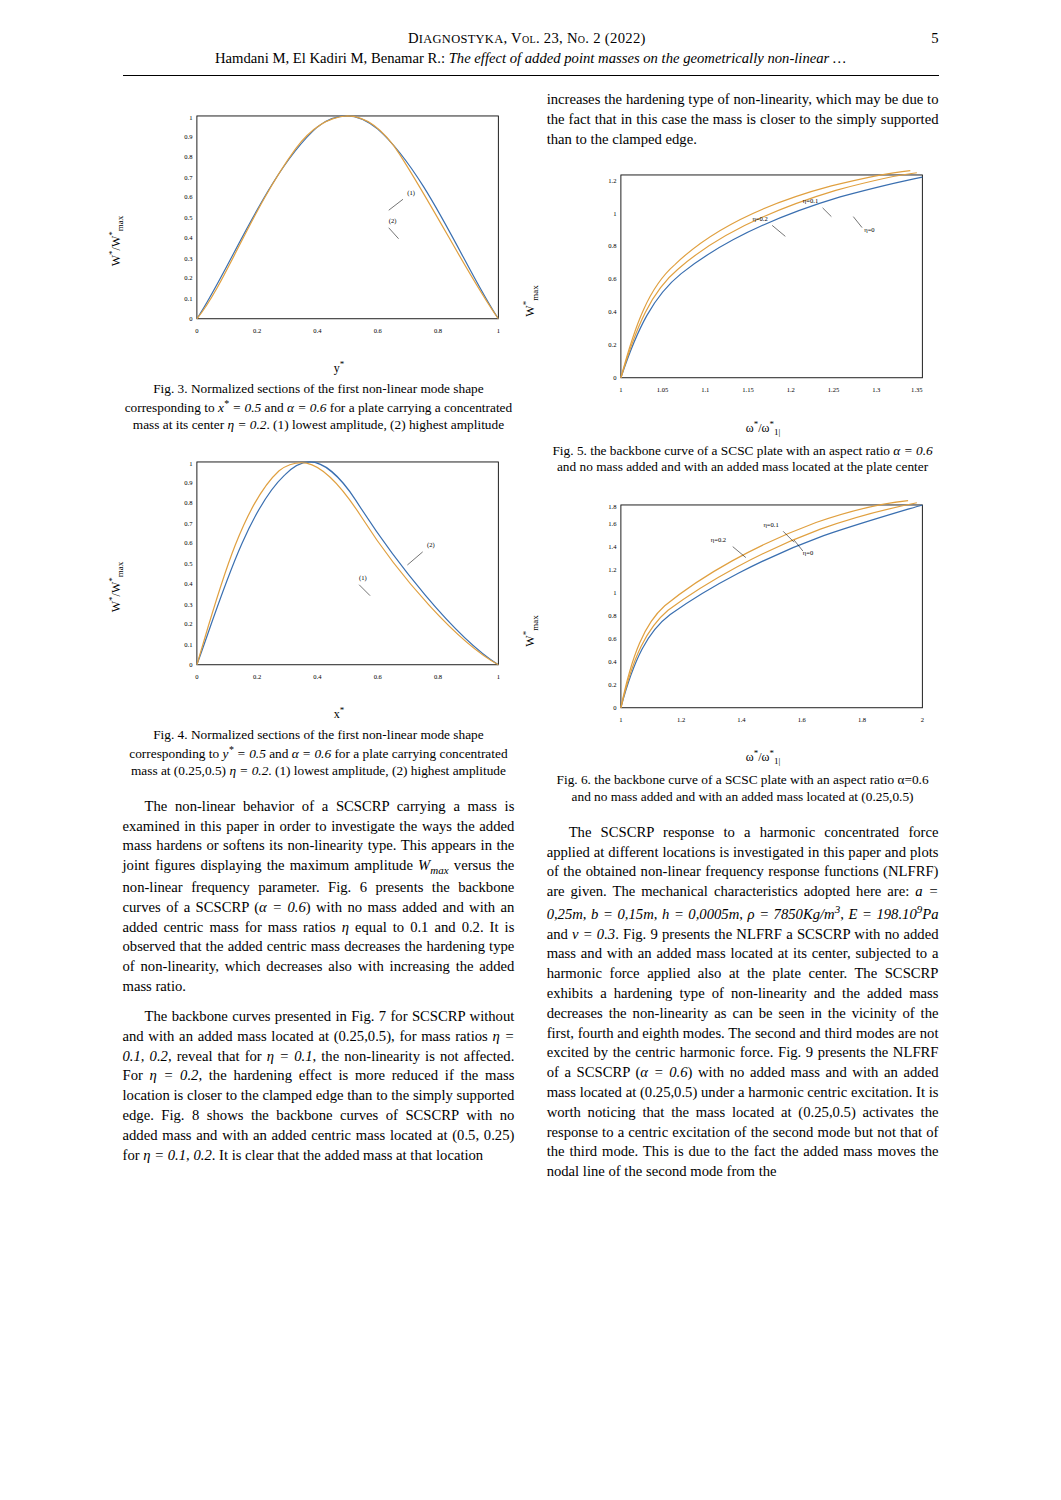5
DIAGNOSTYKA, Vol. 23, No. 2 (2022)
Hamdani M, El Kadiri M, Benamar R.: The effect of added point masses on the geometrically non-linear …
W*/W*max 0 0.1 0.2 0.3 0.4 0.5 0.6 0.7 0.8 0.9 1 0 0.2 0.4 0.6 0.8 1 (1) (2)
y*
Fig. 3. Normalized sections of the first non-linear mode shape corresponding to x* = 0.5 and α = 0.6 for a plate carrying a concentrated mass at its center η = 0.2. (1) lowest amplitude, (2) highest amplitude
W*/W*max 0 0.1 0.2 0.3 0.4 0.5 0.6 0.7 0.8 0.9 1 0 0.2 0.4 0.6 0.8 1 (2) (1)
x*
Fig. 4. Normalized sections of the first non-linear mode shape corresponding to y* = 0.5 and α = 0.6 for a plate carrying concentrated mass at (0.25,0.5) η = 0.2. (1) lowest amplitude, (2) highest amplitude
The non-linear behavior of a SCSCRP carrying a mass is examined in this paper in order to investigate the ways the added mass hardens or softens its non-linearity type. This appears in the joint figures displaying the maximum amplitude Wmax versus the non-linear frequency parameter. Fig. 6 presents the backbone curves of a SCSCRP (α = 0.6) with no mass added and with an added centric mass for mass ratios η equal to 0.1 and 0.2. It is observed that the added centric mass decreases the hardening type of non-linearity, which decreases also with increasing the added mass ratio.
The backbone curves presented in Fig. 7 for SCSCRP without and with an added mass located at (0.25,0.5), for mass ratios η = 0.1, 0.2, reveal that for η = 0.1, the non-linearity is not affected. For η = 0.2, the hardening effect is more reduced if the mass location is closer to the clamped edge than to the simply supported edge. Fig. 8 shows the backbone curves of SCSCRP with no added mass and with an added centric mass located at (0.5, 0.25) for η = 0.1, 0.2. It is clear that the added mass at that location
increases the hardening type of non-linearity, which may be due to the fact that in this case the mass is closer to the simply supported than to the clamped edge.
W*max 0 0.2 0.4 0.6 0.8 1 1.2 1 1.05 1.1 1.15 1.2 1.25 1.3 1.35 η=0.1 η=0.2 η=0
ω*/ω*1|
Fig. 5. the backbone curve of a SCSC plate with an aspect ratio α = 0.6 and no mass added and with an added mass located at the plate center
W*max 0 0.2 0.4 0.6 0.8 1 1.2 1.4 1.6 1.8 1 1.2 1.4 1.6 1.8 2 η=0.1 η=0.2 η=0
ω*/ω*1|
Fig. 6. the backbone curve of a SCSC plate with an aspect ratio α=0.6 and no mass added and with an added mass located at (0.25,0.5)
The SCSCRP response to a harmonic concentrated force applied at different locations is investigated in this paper and plots of the obtained non-linear frequency response functions (NLFRF) are given. The mechanical characteristics adopted here are: a = 0,25m, b = 0,15m, h = 0,0005m, ρ = 7850Kg/m3, E = 198.109Pa and ν = 0.3. Fig. 9 presents the NLFRF a SCSCRP with no added mass and with an added mass located at its center, subjected to a harmonic force applied also at the plate center. The SCSCRP exhibits a hardening type of non-linearity and the added mass decreases the non-linearity as can be seen in the vicinity of the first, fourth and eighth modes. The second and third modes are not excited by the centric harmonic force. Fig. 9 presents the NLFRF of a SCSCRP (α = 0.6) with no added mass and with an added mass located at (0.25,0.5) under a harmonic centric excitation. It is worth noticing that the mass located at (0.25,0.5) activates the response to a centric excitation of the second mode but not that of the third mode. This is due to the fact the added mass moves the nodal line of the second mode from the